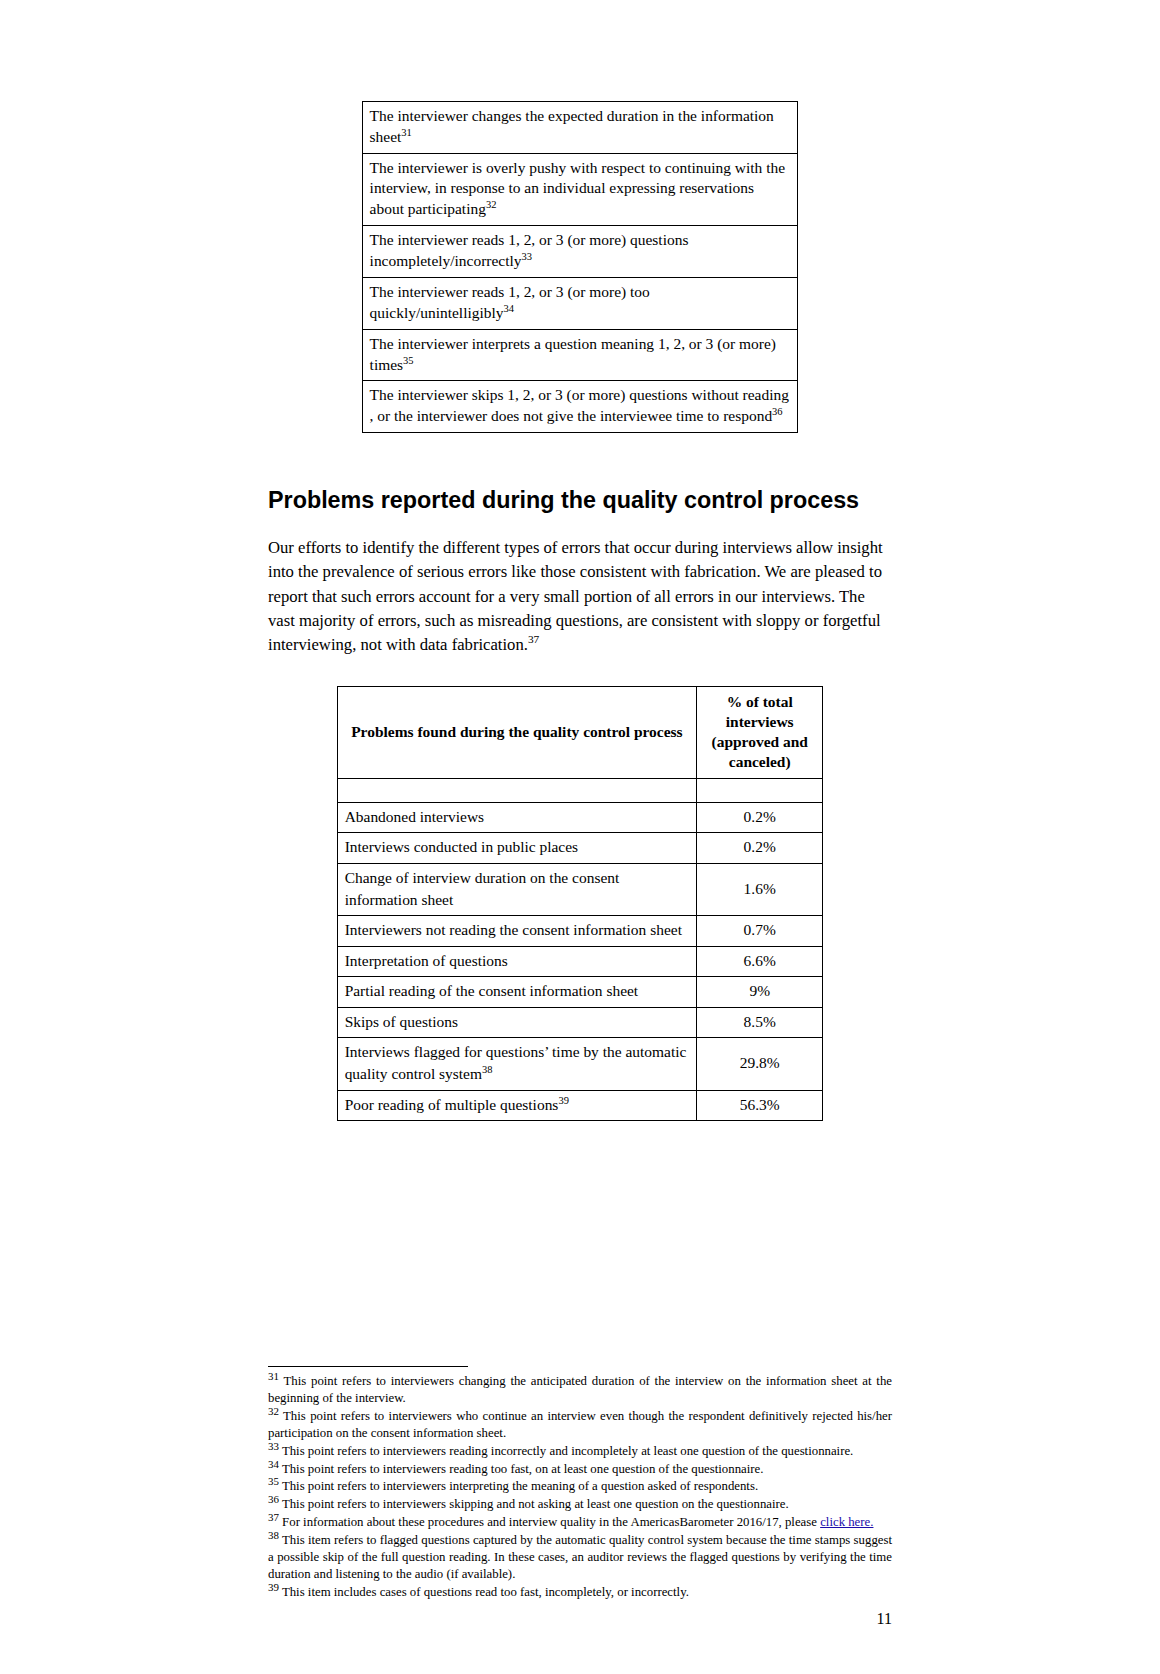| The interviewer changes the expected duration in the information sheet 31 |
| The interviewer is overly pushy with respect to continuing with the interview, in response to an individual expressing reservations about participating 32 |
| The interviewer reads 1, 2, or 3 (or more) questions incompletely/incorrectly 33 |
| The interviewer reads 1, 2, or 3 (or more) too quickly/unintelligibly 34 |
| The interviewer interprets a question meaning 1, 2, or 3 (or more) times 35 |
| The interviewer skips 1, 2, or 3 (or more) questions without reading , or the interviewer does not give the interviewee time to respond 36 |
Problems reported during the quality control process
Our efforts to identify the different types of errors that occur during interviews allow insight into the prevalence of serious errors like those consistent with fabrication. We are pleased to report that such errors account for a very small portion of all errors in our interviews. The vast majority of errors, such as misreading questions, are consistent with sloppy or forgetful interviewing, not with data fabrication.37
| Problems found during the quality control process | % of total interviews (approved and canceled) |
| --- | --- |
| Abandoned interviews | 0.2% |
| Interviews conducted in public places | 0.2% |
| Change of interview duration on the consent information sheet | 1.6% |
| Interviewers not reading the consent information sheet | 0.7% |
| Interpretation of questions | 6.6% |
| Partial reading of the consent information sheet | 9% |
| Skips of questions | 8.5% |
| Interviews flagged for questions’ time by the automatic quality control system 38 | 29.8% |
| Poor reading of multiple questions 39 | 56.3% |
31 This point refers to interviewers changing the anticipated duration of the interview on the information sheet at the beginning of the interview.
32 This point refers to interviewers who continue an interview even though the respondent definitively rejected his/her participation on the consent information sheet.
33 This point refers to interviewers reading incorrectly and incompletely at least one question of the questionnaire.
34 This point refers to interviewers reading too fast, on at least one question of the questionnaire.
35 This point refers to interviewers interpreting the meaning of a question asked of respondents.
36 This point refers to interviewers skipping and not asking at least one question on the questionnaire.
37 For information about these procedures and interview quality in the AmericasBarometer 2016/17, please click here.
38 This item refers to flagged questions captured by the automatic quality control system because the time stamps suggest a possible skip of the full question reading. In these cases, an auditor reviews the flagged questions by verifying the time duration and listening to the audio (if available).
39 This item includes cases of questions read too fast, incompletely, or incorrectly.
11